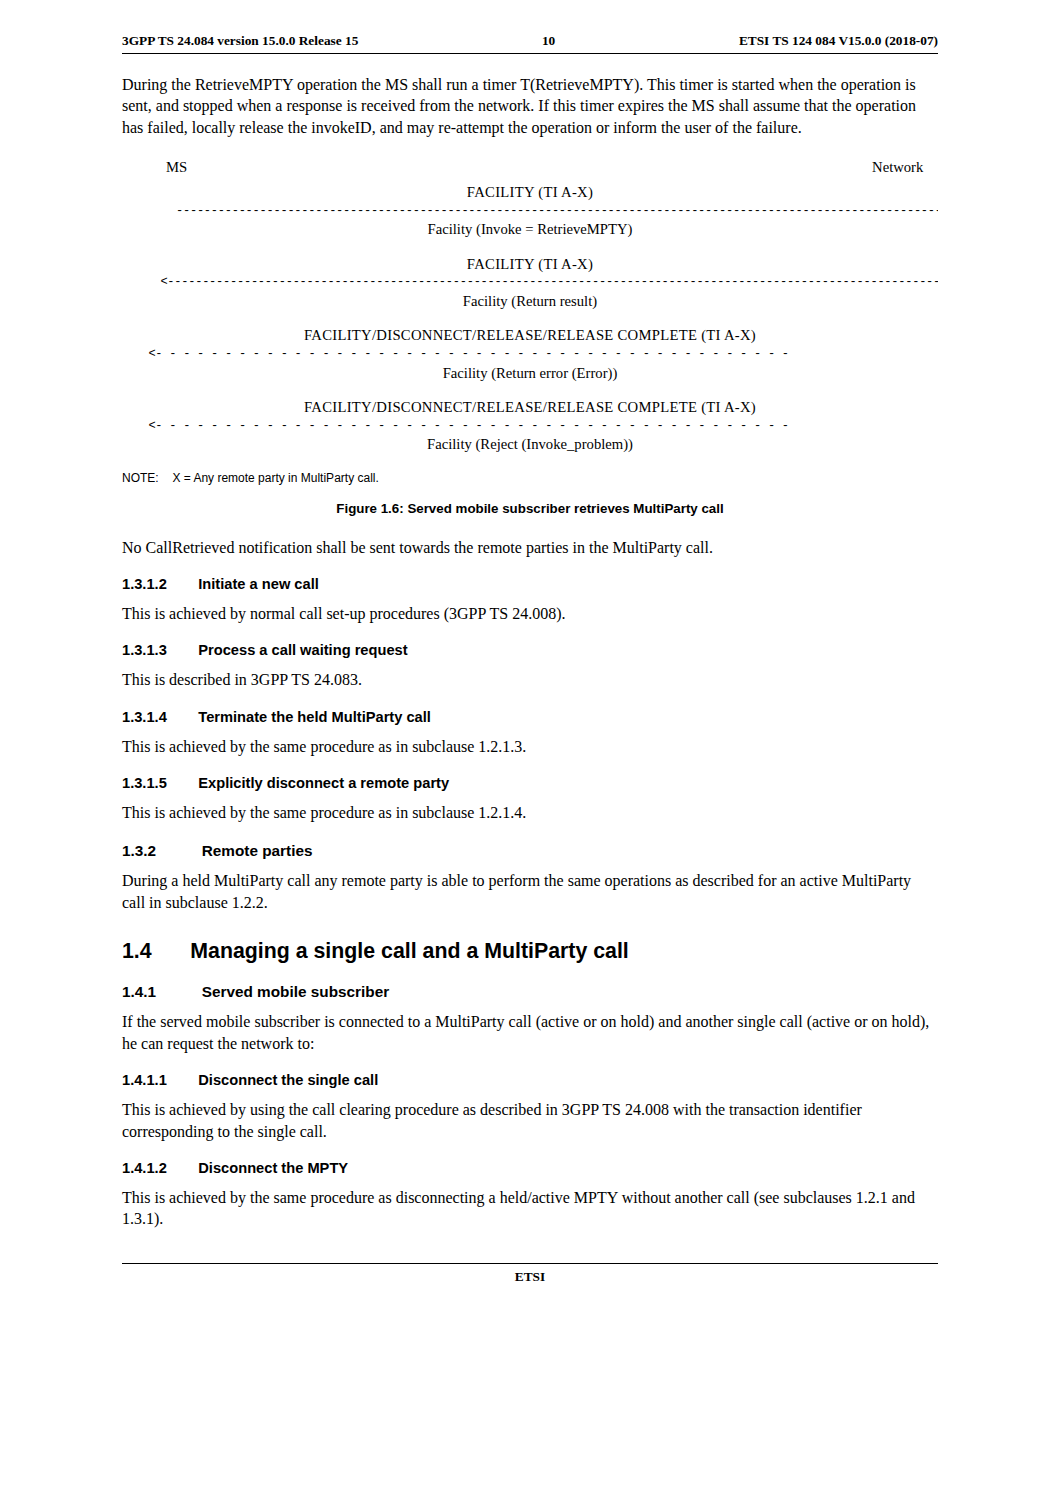3GPP TS 24.084 version 15.0.0 Release 15
10
ETSI TS 124 084 V15.0.0 (2018-07)
During the RetrieveMPTY operation the MS shall run a timer T(RetrieveMPTY). This timer is started when the operation is sent, and stopped when a response is received from the network. If this timer expires the MS shall assume that the operation has failed, locally release the invokeID, and may re-attempt the operation or inform the user of the failure.
MS Network
FACILITY (TI A-X)
----------------------------------------------------------------------------------------------------------------->
Facility (Invoke = RetrieveMPTY)
FACILITY (TI A-X)
<-----------------------------------------------------------------------------------------------------------------
Facility (Return result)
FACILITY/DISCONNECT/RELEASE/RELEASE COMPLETE (TI A-X)
<- - - - - - - - - - - - - - - - - - - - - - - - - - - - - - - - - - - - - - - - - - - - - -
Facility (Return error (Error))
FACILITY/DISCONNECT/RELEASE/RELEASE COMPLETE (TI A-X)
<- - - - - - - - - - - - - - - - - - - - - - - - - - - - - - - - - - - - - - - - - - - - - -
Facility (Reject (Invoke_problem))
NOTE: X = Any remote party in MultiParty call.
Figure 1.6: Served mobile subscriber retrieves MultiParty call
No CallRetrieved notification shall be sent towards the remote parties in the MultiParty call.
1.3.1.2 Initiate a new call
This is achieved by normal call set-up procedures (3GPP TS 24.008).
1.3.1.3 Process a call waiting request
This is described in 3GPP TS 24.083.
1.3.1.4 Terminate the held MultiParty call
This is achieved by the same procedure as in subclause 1.2.1.3.
1.3.1.5 Explicitly disconnect a remote party
This is achieved by the same procedure as in subclause 1.2.1.4.
1.3.2 Remote parties
During a held MultiParty call any remote party is able to perform the same operations as described for an active MultiParty call in subclause 1.2.2.
1.4 Managing a single call and a MultiParty call
1.4.1 Served mobile subscriber
If the served mobile subscriber is connected to a MultiParty call (active or on hold) and another single call (active or on hold), he can request the network to:
1.4.1.1 Disconnect the single call
This is achieved by using the call clearing procedure as described in 3GPP TS 24.008 with the transaction identifier corresponding to the single call.
1.4.1.2 Disconnect the MPTY
This is achieved by the same procedure as disconnecting a held/active MPTY without another call (see subclauses 1.2.1 and 1.3.1).
ETSI